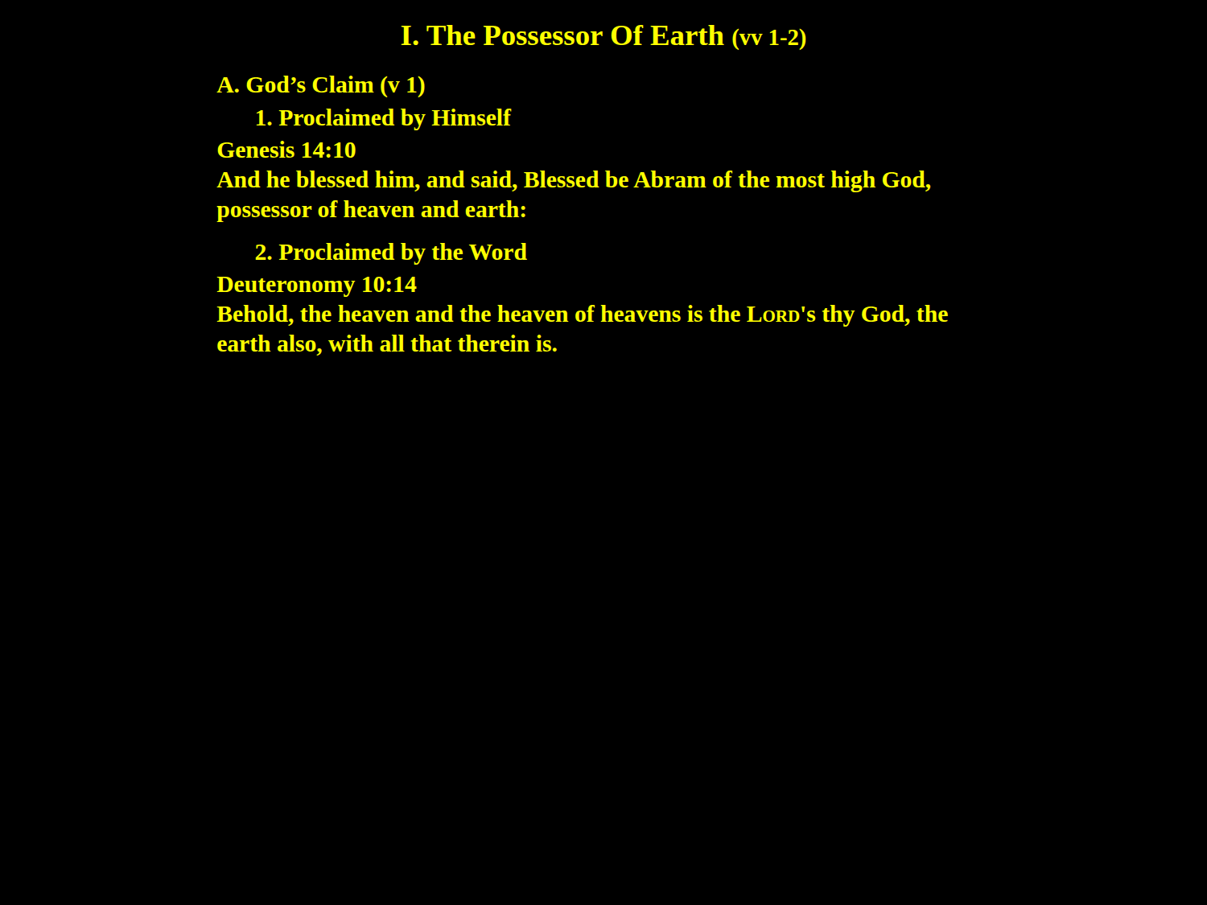I. The Possessor Of Earth (vv 1-2)
A. God’s Claim (v 1)
1. Proclaimed by Himself
Genesis 14:10
And he blessed him, and said, Blessed be Abram of the most high God, possessor of heaven and earth:
2. Proclaimed by the Word
Deuteronomy 10:14
Behold, the heaven and the heaven of heavens is the Lord's thy God, the earth also, with all that therein is.